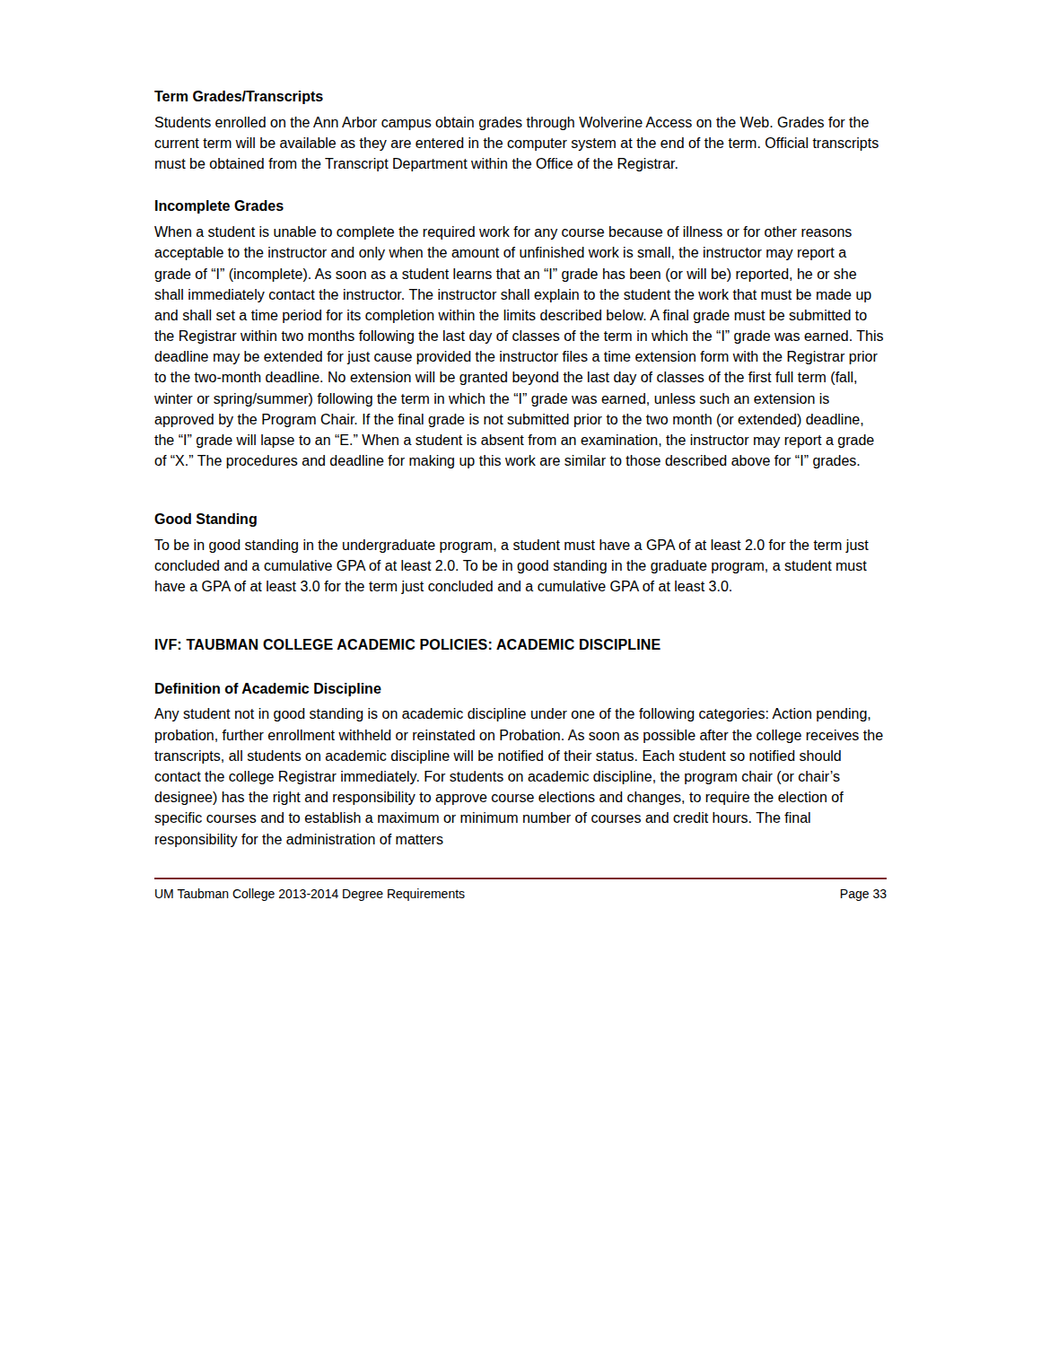Term Grades/Transcripts
Students enrolled on the Ann Arbor campus obtain grades through Wolverine Access on the Web. Grades for the current term will be available as they are entered in the computer system at the end of the term. Official transcripts must be obtained from the Transcript Department within the Office of the Registrar.
Incomplete Grades
When a student is unable to complete the required work for any course because of illness or for other reasons acceptable to the instructor and only when the amount of unfinished work is small, the instructor may report a grade of “I” (incomplete). As soon as a student learns that an “I” grade has been (or will be) reported, he or she shall immediately contact the instructor. The instructor shall explain to the student the work that must be made up and shall set a time period for its completion within the limits described below. A final grade must be submitted to the Registrar within two months following the last day of classes of the term in which the “I” grade was earned. This deadline may be extended for just cause provided the instructor files a time extension form with the Registrar prior to the two-month deadline. No extension will be granted beyond the last day of classes of the first full term (fall, winter or spring/summer) following the term in which the “I” grade was earned, unless such an extension is approved by the Program Chair. If the final grade is not submitted prior to the two month (or extended) deadline, the “I” grade will lapse to an “E.” When a student is absent from an examination, the instructor may report a grade of “X.” The procedures and deadline for making up this work are similar to those described above for “I” grades.
Good Standing
To be in good standing in the undergraduate program, a student must have a GPA of at least 2.0 for the term just concluded and a cumulative GPA of at least 2.0. To be in good standing in the graduate program, a student must have a GPA of at least 3.0 for the term just concluded and a cumulative GPA of at least 3.0.
IVF: TAUBMAN COLLEGE ACADEMIC POLICIES: ACADEMIC DISCIPLINE
Definition of Academic Discipline
Any student not in good standing is on academic discipline under one of the following categories: Action pending, probation, further enrollment withheld or reinstated on Probation. As soon as possible after the college receives the transcripts, all students on academic discipline will be notified of their status. Each student so notified should contact the college Registrar immediately. For students on academic discipline, the program chair (or chair’s designee) has the right and responsibility to approve course elections and changes, to require the election of specific courses and to establish a maximum or minimum number of courses and credit hours. The final responsibility for the administration of matters
UM Taubman College 2013-2014 Degree Requirements Page 33